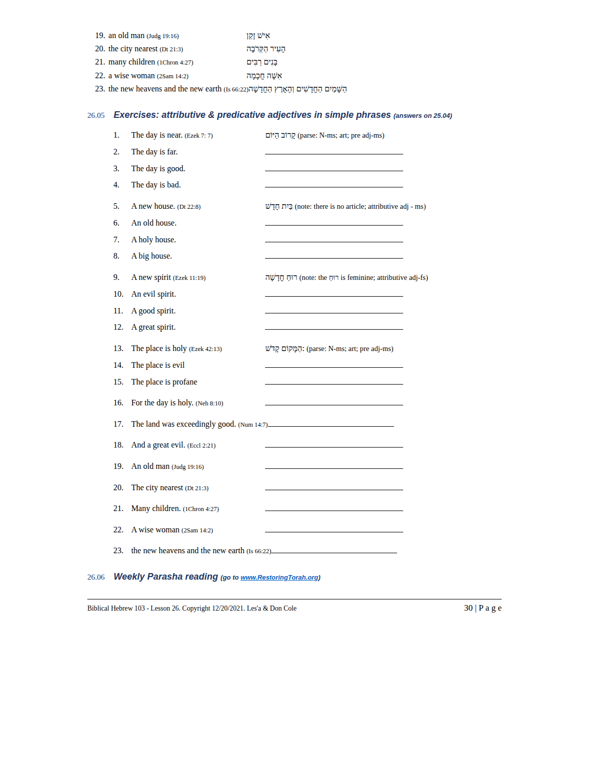19. an old man (Judg 19:16) אִישׁ זָקֵן
20. the city nearest (Dt 21:3) הָעִיר הַקְּרֹבָה
21. many children (1Chron 4:27) בָּנִים רַבִּים
22. a wise woman (2Sam 14:2) אִשָּׁה חֲכָמָה
23. the new heavens and the new earth (Is 66:22) הַשָּׁמַיִם הַחֲדָשִׁים וְהָאָרֶץ הַחֲדָשָׁה
26.05 Exercises: attributive & predicative adjectives in simple phrases (answers on 25.04)
1. The day is near. (Ezek 7: 7) קָרוֹב הַיּוֹם (parse: N-ms; art; pre adj-ms)
2. The day is far.
3. The day is good.
4. The day is bad.
5. A new house. (Dt 22:8) בַּיִת חָדָשׁ (note: there is no article; attributive adj - ms)
6. An old house.
7. A holy house.
8. A big house.
9. A new spirit (Ezek 11:19) רוּחַ חֲדָשָׁה (note: the רוּחַ is feminine; attributive adj-fs)
10. An evil spirit.
11. A good spirit.
12. A great spirit.
13. The place is holy (Ezek 42:13) הַמָּקוֹם קָדֹשׁ: (parse: N-ms; art; pre adj-ms)
14. The place is evil
15. The place is profane
16. For the day is holy. (Neh 8:10)
17. The land was exceedingly good. (Num 14:7)
18. And a great evil. (Eccl 2:21)
19. An old man (Judg 19:16)
20. The city nearest (Dt 21:3)
21. Many children. (1Chron 4:27)
22. A wise woman (2Sam 14:2)
23. the new heavens and the new earth (Is 66:22)
26.06 Weekly Parasha reading (go to www.RestoringTorah.org)
Biblical Hebrew 103 - Lesson 26. Copyright 12/20/2021. Les'a & Don Cole 30 | P a g e